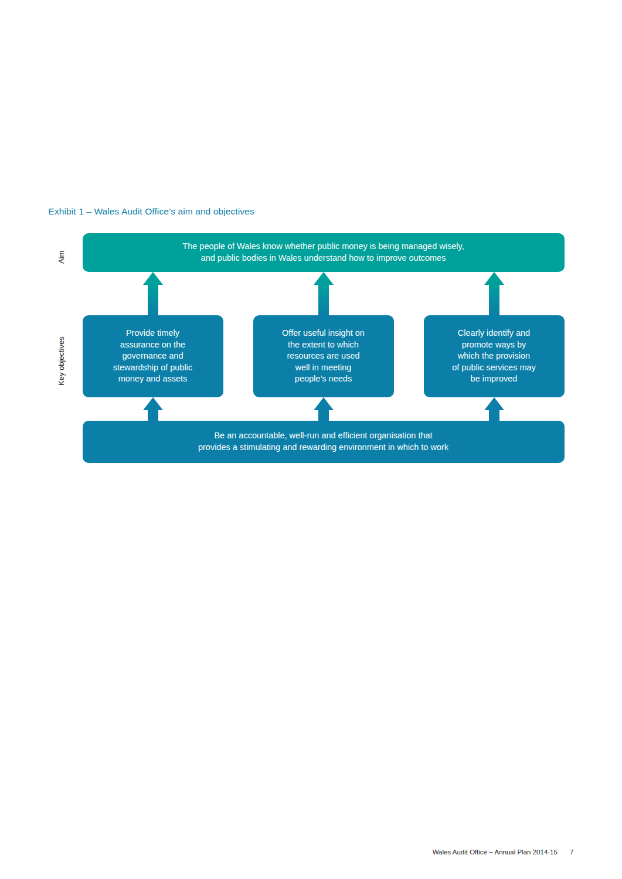Exhibit 1 – Wales Audit Office’s aim and objectives
Aim Key objectives
The people of Wales know whether public money is being managed wisely,
and public bodies in Wales understand how to improve outcomes
Provide timely
assurance on the
governance and
stewardship of public
money and assets
Offer useful insight on
the extent to which
resources are used
well in meeting
people’s needs
Clearly identify and
promote ways by
which the provision
of public services may
be improved
Be an accountable, well-run and efficient organisation that
provides a stimulating and rewarding environment in which to work
Wales Audit Office − Annual Plan 2014-15 7